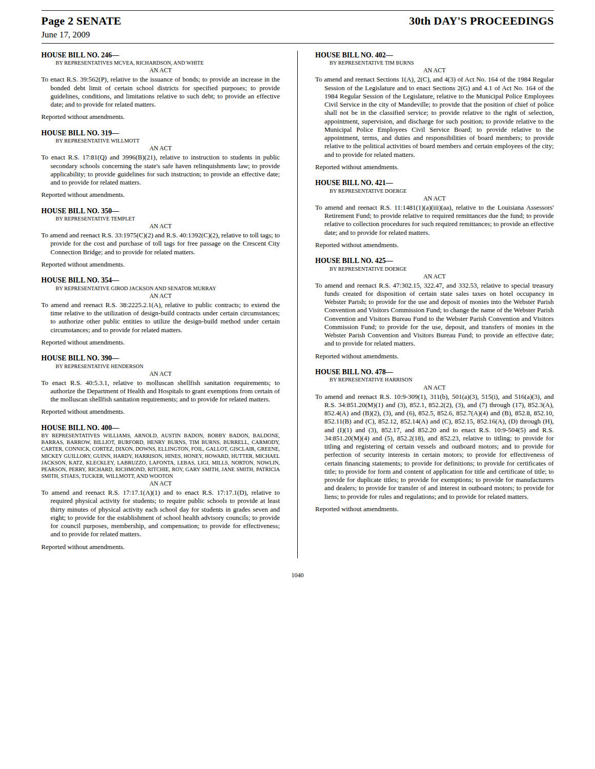Page 2 SENATE 30th DAY'S PROCEEDINGS
June 17, 2009
HOUSE BILL NO. 246—
BY REPRESENTATIVES MCVEA, RICHARDSON, AND WHITE
AN ACT
To enact R.S. 39:562(P), relative to the issuance of bonds; to provide an increase in the bonded debt limit of certain school districts for specified purposes; to provide guidelines, conditions, and limitations relative to such debt; to provide an effective date; and to provide for related matters.
Reported without amendments.
HOUSE BILL NO. 319—
BY REPRESENTATIVE WILLMOTT
AN ACT
To enact R.S. 17:81(Q) and 3996(B)(21), relative to instruction to students in public secondary schools concerning the state's safe haven relinquishments law; to provide applicability; to provide guidelines for such instruction; to provide an effective date; and to provide for related matters.
Reported without amendments.
HOUSE BILL NO. 350—
BY REPRESENTATIVE TEMPLET
AN ACT
To amend and reenact R.S. 33:1975(C)(2) and R.S. 40:1392(C)(2), relative to toll tags; to provide for the cost and purchase of toll tags for free passage on the Crescent City Connection Bridge; and to provide for related matters.
Reported without amendments.
HOUSE BILL NO. 354—
BY REPRESENTATIVE GIROD JACKSON AND SENATOR MURRAY
AN ACT
To amend and reenact R.S. 38:2225.2.1(A), relative to public contracts; to extend the time relative to the utilization of design-build contracts under certain circumstances; to authorize other public entities to utilize the design-build method under certain circumstances; and to provide for related matters.
Reported without amendments.
HOUSE BILL NO. 390—
BY REPRESENTATIVE HENDERSON
AN ACT
To enact R.S. 40:5.3.1, relative to molluscan shellfish sanitation requirements; to authorize the Department of Health and Hospitals to grant exemptions from certain of the molluscan shellfish sanitation requirements; and to provide for related matters.
Reported without amendments.
HOUSE BILL NO. 400—
BY REPRESENTATIVES WILLIAMS, ARNOLD, AUSTIN BADON, BOBBY BADON, BALDONE, BARRAS, BARROW, BILLIOT, BURFORD, HENRY BURNS, TIM BURNS, BURRELL, CARMODY, CARTER, CONNICK, CORTEZ, DIXON, DOWNS, ELLINGTON, FOIL, GALLOT, GISCLAIR, GREENE, MICKEY GUILLORY, GUINN, HARDY, HARRISON, HINES, HONEY, HOWARD, HUTTER, MICHAEL JACKSON, KATZ, KLECKLEY, LABRUZZO, LAFONTA, LEBAS, LIGI, MILLS, NORTON, NOWLIN, PEARSON, PERRY, RICHARD, RICHMOND, RITCHIE, ROY, GARY SMITH, JANE SMITH, PATRICIA SMITH, STIAES, TUCKER, WILLMOTT, AND WOOTON
AN ACT
To amend and reenact R.S. 17:17.1(A)(1) and to enact R.S. 17:17.1(D), relative to required physical activity for students; to require public schools to provide at least thirty minutes of physical activity each school day for students in grades seven and eight; to provide for the establishment of school health advisory councils; to provide for council purposes, membership, and compensation; to provide for effectiveness; and to provide for related matters.
Reported without amendments.
HOUSE BILL NO. 402—
BY REPRESENTATIVE TIM BURNS
AN ACT
To amend and reenact Sections 1(A), 2(C), and 4(3) of Act No. 164 of the 1984 Regular Session of the Legislature and to enact Sections 2(G) and 4.1 of Act No. 164 of the 1984 Regular Session of the Legislature, relative to the Municipal Police Employees Civil Service in the city of Mandeville; to provide that the position of chief of police shall not be in the classified service; to provide relative to the right of selection, appointment, supervision, and discharge for such position; to provide relative to the Municipal Police Employees Civil Service Board; to provide relative to the appointment, terms, and duties and responsibilities of board members; to provide relative to the political activities of board members and certain employees of the city; and to provide for related matters.
Reported without amendments.
HOUSE BILL NO. 421—
BY REPRESENTATIVE DOERGE
AN ACT
To amend and reenact R.S. 11:1481(1)(a)(iii)(aa), relative to the Louisiana Assessors' Retirement Fund; to provide relative to required remittances due the fund; to provide relative to collection procedures for such required remittances; to provide an effective date; and to provide for related matters.
Reported without amendments.
HOUSE BILL NO. 425—
BY REPRESENTATIVE DOERGE
AN ACT
To amend and reenact R.S. 47:302.15, 322.47, and 332.53, relative to special treasury funds created for disposition of certain state sales taxes on hotel occupancy in Webster Parish; to provide for the use and deposit of monies into the Webster Parish Convention and Visitors Commission Fund; to change the name of the Webster Parish Convention and Visitors Bureau Fund to the Webster Parish Convention and Visitors Commission Fund; to provide for the use, deposit, and transfers of monies in the Webster Parish Convention and Visitors Bureau Fund; to provide an effective date; and to provide for related matters.
Reported without amendments.
HOUSE BILL NO. 478—
BY REPRESENTATIVE HARRISON
AN ACT
To amend and reenact R.S. 10:9-309(1), 311(b), 501(a)(3), 515(i), and 516(a)(3), and R.S. 34:851.20(M)(1) and (3), 852.1, 852.2(2), (3), and (7) through (17), 852.3(A), 852.4(A) and (B)(2), (3), and (6), 852.5, 852.6, 852.7(A)(4) and (B), 852.8, 852.10, 852.11(B) and (C), 852.12, 852.14(A) and (C), 852.15, 852.16(A), (D) through (H), and (I)(1) and (3), 852.17, and 852.20 and to enact R.S. 10:9-504(5) and R.S. 34:851.20(M)(4) and (5), 852.2(18), and 852.23, relative to titling; to provide for titling and registering of certain vessels and outboard motors; and to provide for perfection of security interests in certain motors; to provide for effectiveness of certain financing statements; to provide for definitions; to provide for certificates of title; to provide for form and content of application for title and certificate of title; to provide for duplicate titles; to provide for exemptions; to provide for manufacturers and dealers; to provide for transfer of and interest in outboard motors; to provide for liens; to provide for rules and regulations; and to provide for related matters.
Reported without amendments.
1040